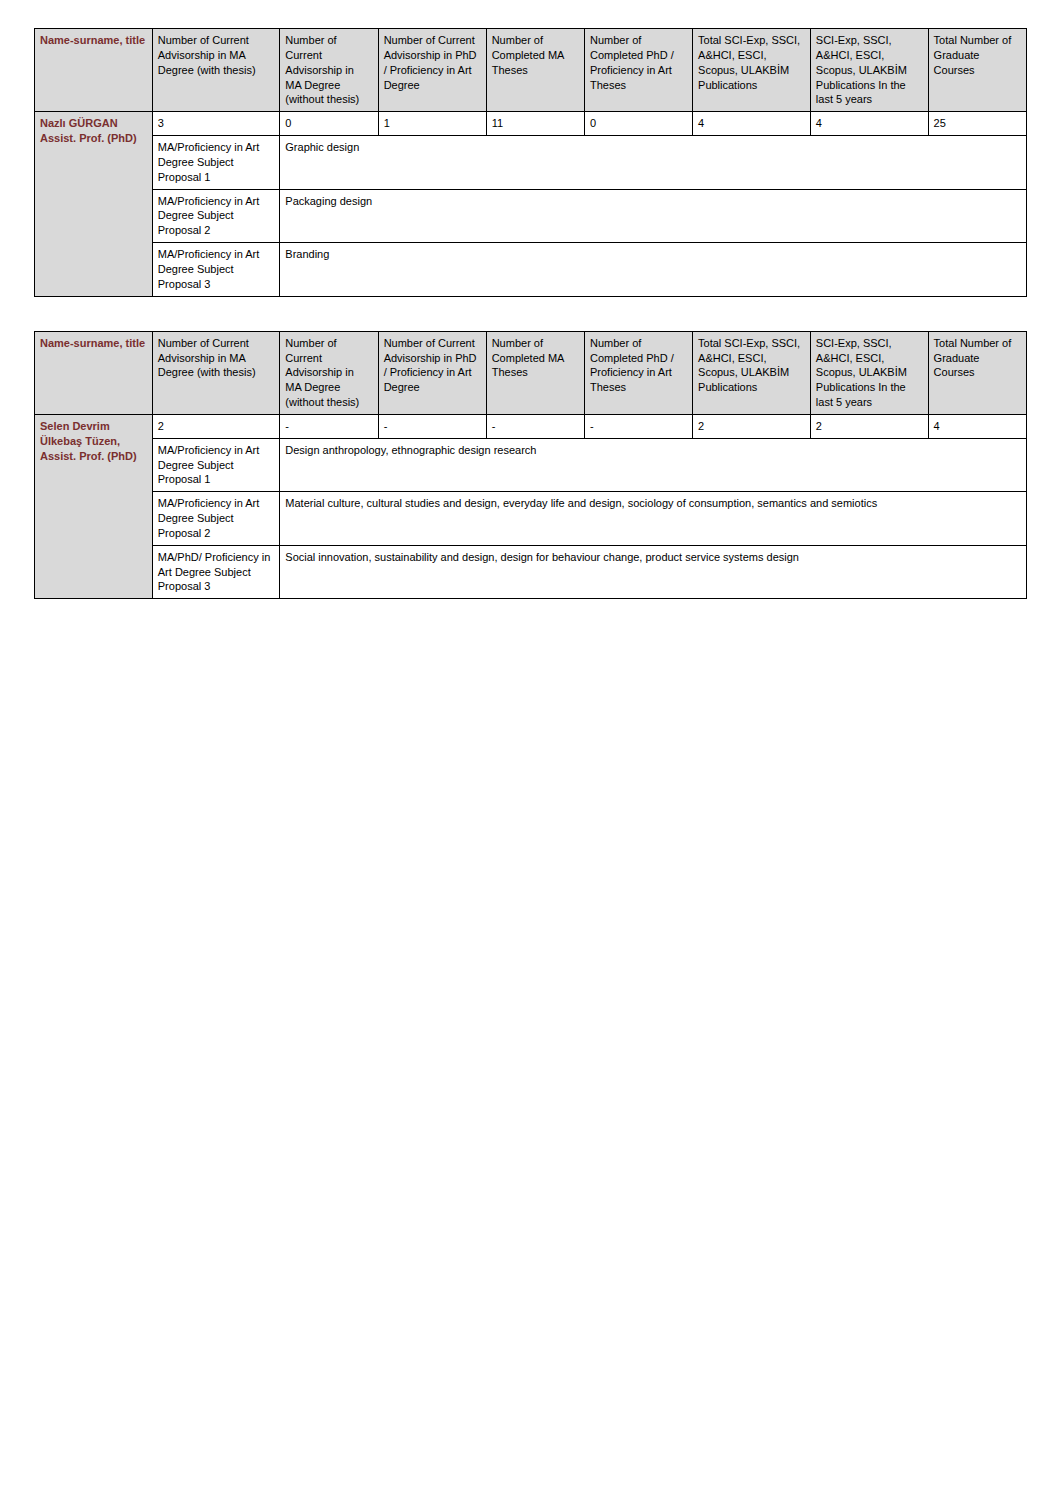| Name-surname, title | Number of Current Advisorship in MA Degree (with thesis) | Number of Current Advisorship in MA Degree (without thesis) | Number of Current Advisorship in PhD / Proficiency in Art Degree | Number of Completed MA Theses | Number of Completed PhD / Proficiency in Art Theses | Total SCI-Exp, SSCI, A&HCI, ESCI, Scopus, ULAKBİM Publications | SCI-Exp, SSCI, A&HCI, ESCI, Scopus, ULAKBİM Publications In the last 5 years | Total Number of Graduate Courses |
| Nazlı GÜRGAN Assist. Prof. (PhD) | 3 | 0 | 1 | 11 | 0 | 4 | 4 | 25 |
| MA/Proficiency in Art Degree Subject Proposal 1 | Graphic design |
| MA/Proficiency in Art Degree Subject Proposal 2 | Packaging design |
| MA/Proficiency in Art Degree Subject Proposal 3 | Branding |
| Name-surname, title | Number of Current Advisorship in MA Degree (with thesis) | Number of Current Advisorship in MA Degree (without thesis) | Number of Current Advisorship in PhD / Proficiency in Art Degree | Number of Completed MA Theses | Number of Completed PhD / Proficiency in Art Theses | Total SCI-Exp, SSCI, A&HCI, ESCI, Scopus, ULAKBİM Publications | SCI-Exp, SSCI, A&HCI, ESCI, Scopus, ULAKBİM Publications In the last 5 years | Total Number of Graduate Courses |
| Selen Devrim Ülkebaş Tüzen, Assist. Prof. (PhD) | 2 | - | - | - | - | 2 | 2 | 4 |
| MA/Proficiency in Art Degree Subject Proposal 1 | Design anthropology, ethnographic design research |
| MA/Proficiency in Art Degree Subject Proposal 2 | Material culture, cultural studies and design, everyday life and design, sociology of consumption, semantics and semiotics |
| MA/PhD/ Proficiency in Art Degree Subject Proposal 3 | Social innovation, sustainability and design, design for behaviour change, product service systems design |